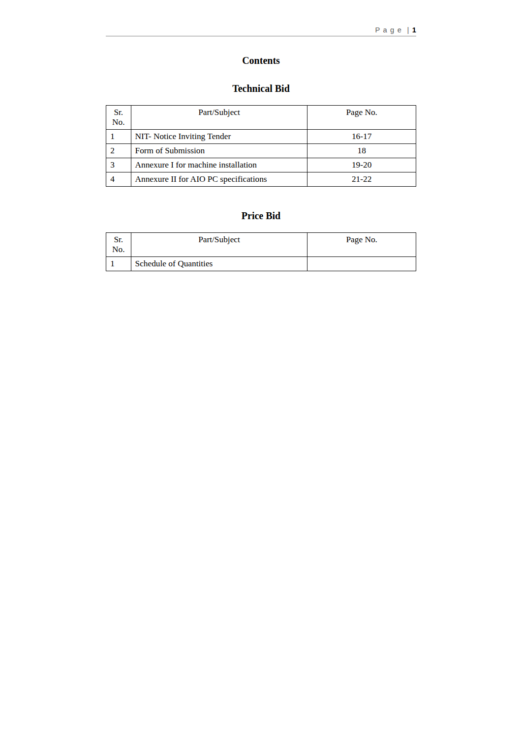P a g e | 1
Contents
Technical Bid
| Sr. No. | Part/Subject | Page No. |
| --- | --- | --- |
| 1 | NIT- Notice Inviting Tender | 16-17 |
| 2 | Form of Submission | 18 |
| 3 | Annexure I for machine installation | 19-20 |
| 4 | Annexure II for AIO PC specifications | 21-22 |
Price Bid
| Sr. No. | Part/Subject | Page No. |
| --- | --- | --- |
| 1 | Schedule of Quantities | |